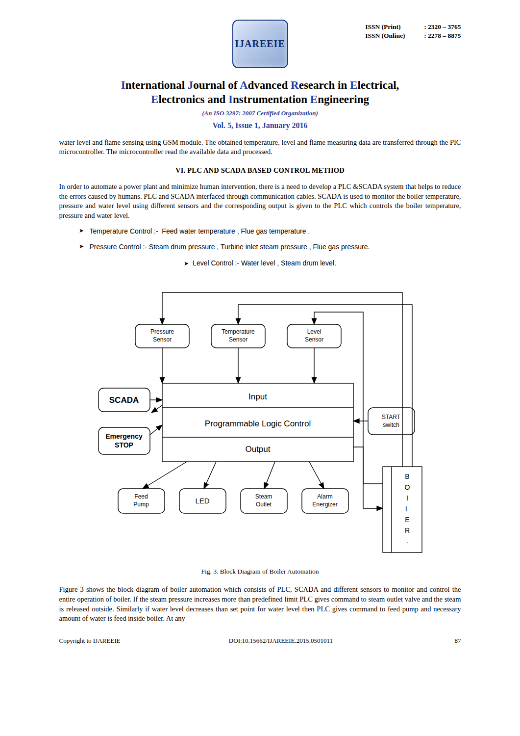ISSN (Print): 2320 – 3765
ISSN (Online): 2278 – 8875
IJAREEIE
International Journal of Advanced Research in Electrical,
Electronics and Instrumentation Engineering
(An ISO 3297: 2007 Certified Organization)
Vol. 5, Issue 1, January 2016
water level and flame sensing using GSM module. The obtained temperature, level and flame measuring data are transferred through the PIC microcontroller. The microcontroller read the available data and processed.
VI. PLC AND SCADA BASED CONTROL METHOD
In order to automate a power plant and minimize human intervention, there is a need to develop a PLC &SCADA system that helps to reduce the errors caused by humans. PLC and SCADA interfaced through communication cables. SCADA is used to monitor the boiler temperature, pressure and water level using different sensors and the corresponding output is given to the PLC which controls the boiler temperature, pressure and water level.
Temperature Control :- Feed water temperature , Flue gas temperature .
Pressure Control :- Steam drum pressure , Turbine inlet steam pressure , Flue gas pressure.
Level Control :- Water level , Steam drum level.
Pressure Sensor Temperature Sensor Level Sensor SCADA Emergency STOP START switch Input Programmable Logic Control Output Feed Pump LED Steam Outlet Alarm Energizer B O I L E R .
Fig. 3. Block Diagram of Boiler Automation
Figure 3 shows the block diagram of boiler automation which consists of PLC, SCADA and different sensors to monitor and control the entire operation of boiler. If the steam pressure increases more than predefined limit PLC gives command to steam outlet valve and the steam is released outside. Similarly if water level decreases than set point for water level then PLC gives command to feed pump and necessary amount of water is feed inside boiler. At any
Copyright to IJAREEIE
DOI:10.15662/IJAREEIE.2015.0501011
87